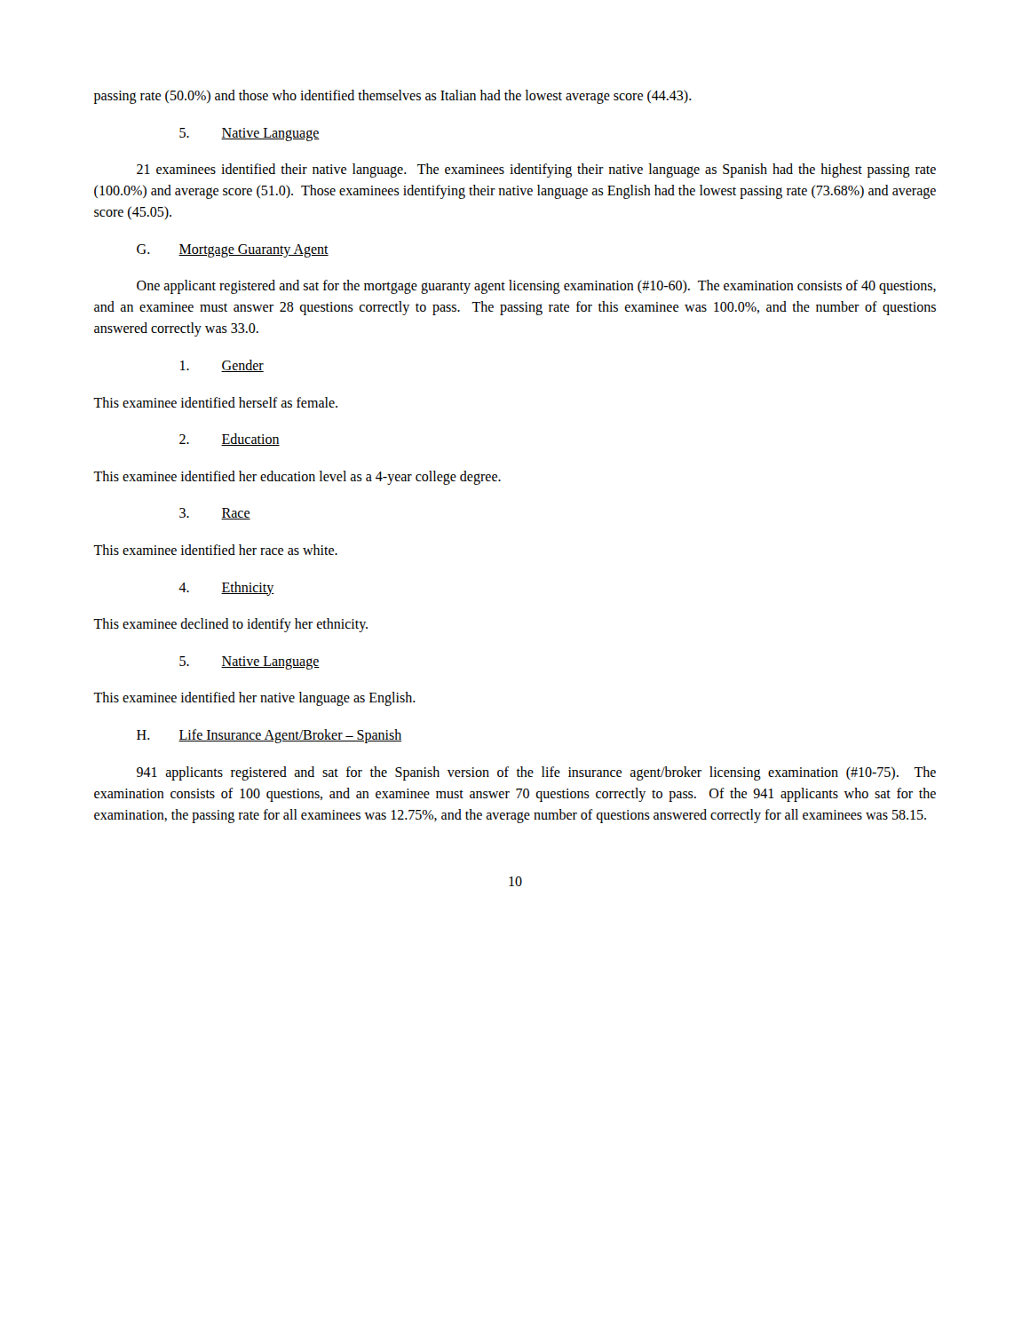passing rate (50.0%) and those who identified themselves as Italian had the lowest average score (44.43).
5. Native Language
21 examinees identified their native language. The examinees identifying their native language as Spanish had the highest passing rate (100.0%) and average score (51.0). Those examinees identifying their native language as English had the lowest passing rate (73.68%) and average score (45.05).
G. Mortgage Guaranty Agent
One applicant registered and sat for the mortgage guaranty agent licensing examination (#10-60). The examination consists of 40 questions, and an examinee must answer 28 questions correctly to pass. The passing rate for this examinee was 100.0%, and the number of questions answered correctly was 33.0.
1. Gender
This examinee identified herself as female.
2. Education
This examinee identified her education level as a 4-year college degree.
3. Race
This examinee identified her race as white.
4. Ethnicity
This examinee declined to identify her ethnicity.
5. Native Language
This examinee identified her native language as English.
H. Life Insurance Agent/Broker – Spanish
941 applicants registered and sat for the Spanish version of the life insurance agent/broker licensing examination (#10-75). The examination consists of 100 questions, and an examinee must answer 70 questions correctly to pass. Of the 941 applicants who sat for the examination, the passing rate for all examinees was 12.75%, and the average number of questions answered correctly for all examinees was 58.15.
10